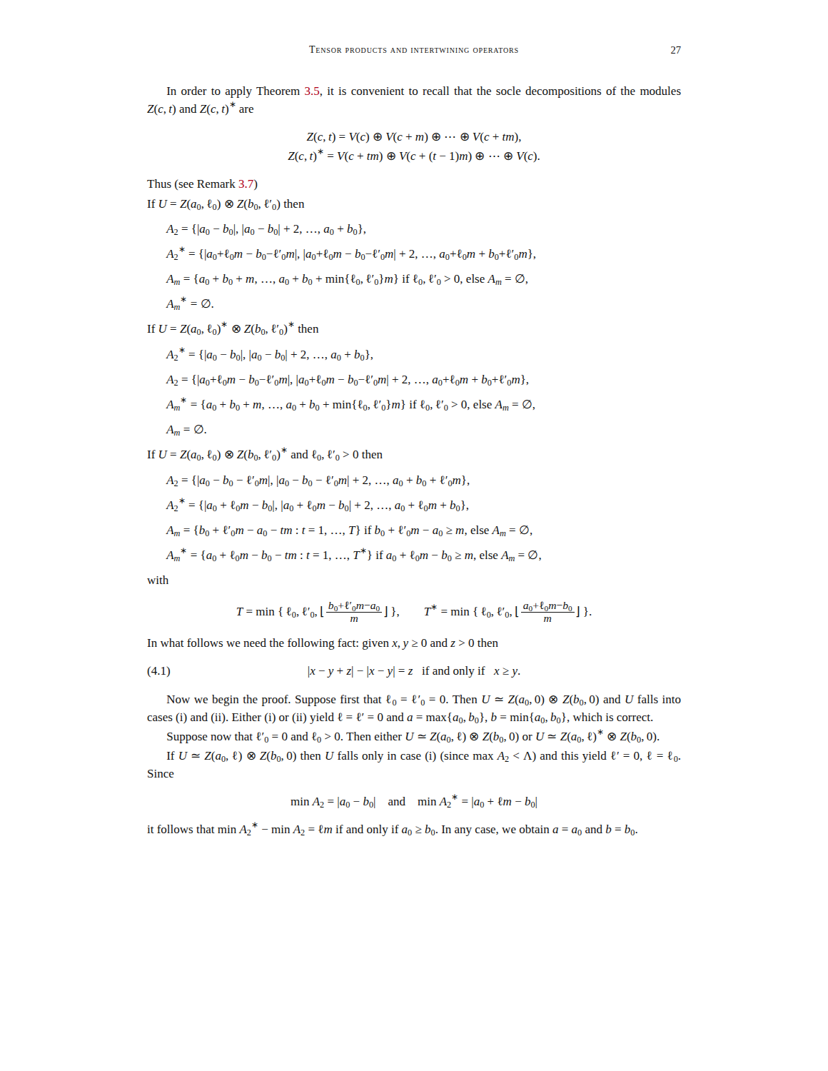Tensor products and intertwining operators 27
In order to apply Theorem 3.5, it is convenient to recall that the socle decompositions of the modules Z(c, t) and Z(c, t)∗ are
Z(c, t) = V(c) ⊕ V(c + m) ⊕ ⋯ ⊕ V(c + tm), Z(c, t)∗ = V(c + tm) ⊕ V(c + (t − 1)m) ⊕ ⋯ ⊕ V(c).
Thus (see Remark 3.7)
If U = Z(a0, ℓ0) ⊗ Z(b0, ℓ′0) then
A2 = {|a0 − b0|, |a0 − b0| + 2, …, a0 + b0}, A2∗ = {|a0+ℓ0m − b0−ℓ′0m|, |a0+ℓ0m − b0−ℓ′0m| + 2, …, a0+ℓ0m + b0+ℓ′0m}, Am = {a0 + b0 + m, …, a0 + b0 + min{ℓ0, ℓ′0}m} if ℓ0, ℓ′0 > 0, else Am = ∅, Am∗ = ∅.
If U = Z(a0, ℓ0)∗ ⊗ Z(b0, ℓ′0)∗ then
A2∗ = {|a0 − b0|, |a0 − b0| + 2, …, a0 + b0}, A2 = {|a0+ℓ0m − b0−ℓ′0m|, |a0+ℓ0m − b0−ℓ′0m| + 2, …, a0+ℓ0m + b0+ℓ′0m}, Am∗ = {a0 + b0 + m, …, a0 + b0 + min{ℓ0, ℓ′0}m} if ℓ0, ℓ′0 > 0, else Am = ∅, Am = ∅.
If U = Z(a0, ℓ0) ⊗ Z(b0, ℓ′0)∗ and ℓ0, ℓ′0 > 0 then
A2 = {|a0 − b0 − ℓ′0m|, |a0 − b0 − ℓ′0m| + 2, …, a0 + b0 + ℓ′0m}, A2∗ = {|a0 + ℓ0m − b0|, |a0 + ℓ0m − b0| + 2, …, a0 + ℓ0m + b0}, Am = {b0 + ℓ′0m − a0 − tm : t = 1, …, T} if b0 + ℓ′0m − a0 ≥ m, else Am = ∅, Am∗ = {a0 + ℓ0m − b0 − tm : t = 1, …, T∗} if a0 + ℓ0m − b0 ≥ m, else Am = ∅,
with
T = min { ℓ0, ℓ′0, ⌊b0+ℓ′0m−a0 m⌋ }, T∗ = min { ℓ0, ℓ′0, ⌊a0+ℓ0m−b0 m⌋ }.
In what follows we need the following fact: given x, y ≥ 0 and z > 0 then
(4.1) |x − y + z| − |x − y| = z if and only if x ≥ y.
Now we begin the proof. Suppose first that ℓ0 = ℓ′0 = 0. Then U ≃ Z(a0, 0) ⊗ Z(b0, 0) and U falls into cases (i) and (ii). Either (i) or (ii) yield ℓ = ℓ′ = 0 and a = max{a0, b0}, b = min{a0, b0}, which is correct.
Suppose now that ℓ′0 = 0 and ℓ0 > 0. Then either U ≃ Z(a0, ℓ) ⊗ Z(b0, 0) or U ≃ Z(a0, ℓ)∗ ⊗ Z(b0, 0).
If U ≃ Z(a0, ℓ) ⊗ Z(b0, 0) then U falls only in case (i) (since max A2 < Λ) and this yield ℓ′ = 0, ℓ = ℓ0. Since
min A2 = |a0 − b0| and min A2∗ = |a0 + ℓm − b0|
it follows that min A2∗ − min A2 = ℓm if and only if a0 ≥ b0. In any case, we obtain a = a0 and b = b0.